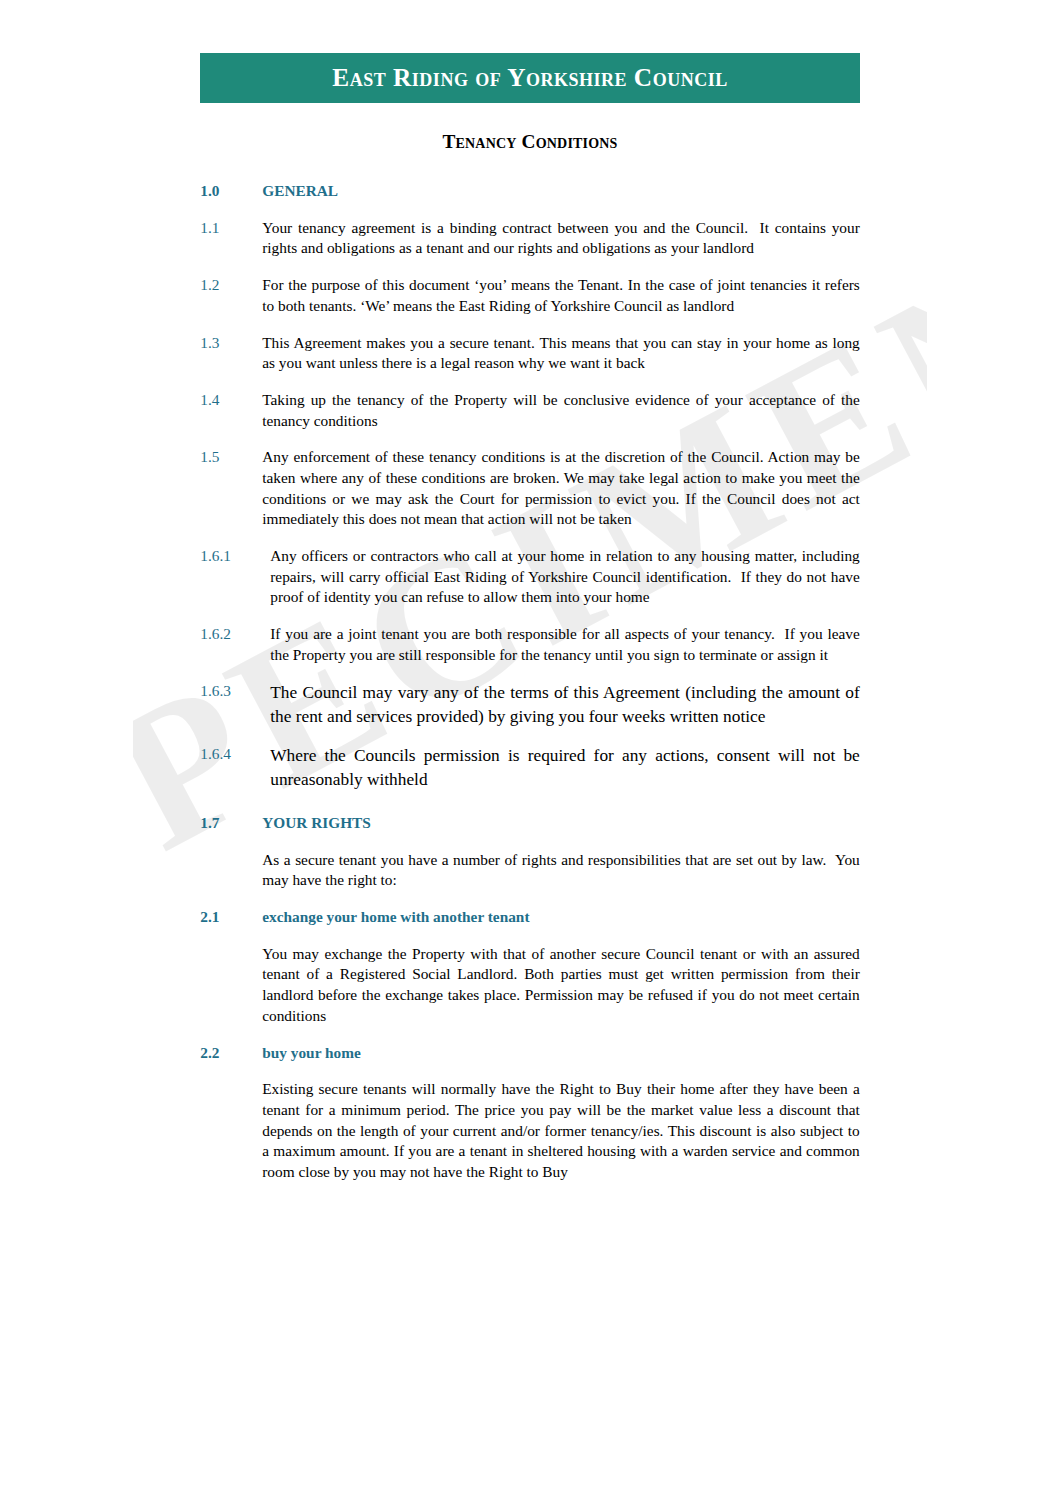SPECIMEN
East Riding of Yorkshire Council
Tenancy Conditions
1.0
GENERAL
1.1
Your tenancy agreement is a binding contract between you and the Council. It contains your rights and obligations as a tenant and our rights and obligations as your landlord
1.2
For the purpose of this document ‘you’ means the Tenant. In the case of joint tenancies it refers to both tenants. ‘We’ means the East Riding of Yorkshire Council as landlord
1.3
This Agreement makes you a secure tenant. This means that you can stay in your home as long as you want unless there is a legal reason why we want it back
1.4
Taking up the tenancy of the Property will be conclusive evidence of your acceptance of the tenancy conditions
1.5
Any enforcement of these tenancy conditions is at the discretion of the Council. Action may be taken where any of these conditions are broken. We may take legal action to make you meet the conditions or we may ask the Court for permission to evict you. If the Council does not act immediately this does not mean that action will not be taken
1.6.1
Any officers or contractors who call at your home in relation to any housing matter, including repairs, will carry official East Riding of Yorkshire Council identification. If they do not have proof of identity you can refuse to allow them into your home
1.6.2
If you are a joint tenant you are both responsible for all aspects of your tenancy. If you leave the Property you are still responsible for the tenancy until you sign to terminate or assign it
1.6.3
The Council may vary any of the terms of this Agreement (including the amount of the rent and services provided) by giving you four weeks written notice
1.6.4
Where the Councils permission is required for any actions, consent will not be unreasonably withheld
1.7
YOUR RIGHTS
As a secure tenant you have a number of rights and responsibilities that are set out by law. You may have the right to:
2.1
exchange your home with another tenant
You may exchange the Property with that of another secure Council tenant or with an assured tenant of a Registered Social Landlord. Both parties must get written permission from their landlord before the exchange takes place. Permission may be refused if you do not meet certain conditions
2.2
buy your home
Existing secure tenants will normally have the Right to Buy their home after they have been a tenant for a minimum period. The price you pay will be the market value less a discount that depends on the length of your current and/or former tenancy/ies. This discount is also subject to a maximum amount. If you are a tenant in sheltered housing with a warden service and common room close by you may not have the Right to Buy